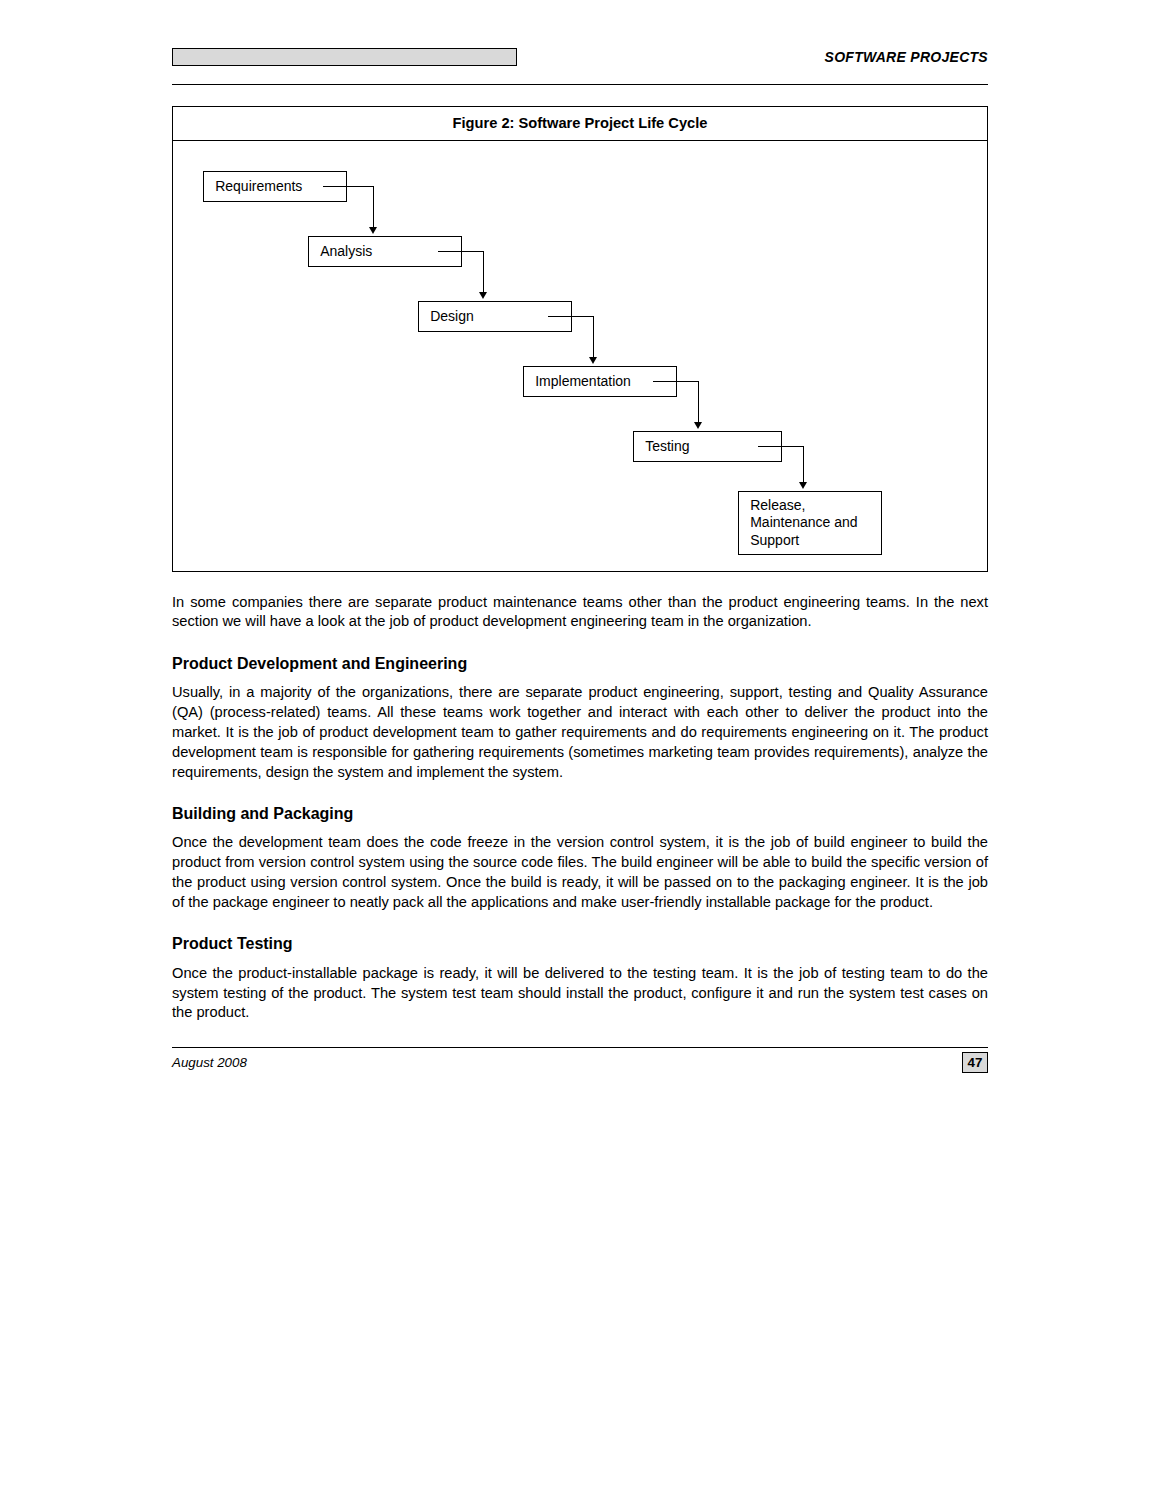SOFTWARE PROJECTS
Figure 2: Software Project Life Cycle
Requirements
Analysis
Design
Implementation
Testing
Release, Maintenance and Support
In some companies there are separate product maintenance teams other than the product engineering teams. In the next section we will have a look at the job of product development engineering team in the organization.
Product Development and Engineering
Usually, in a majority of the organizations, there are separate product engineering, support, testing and Quality Assurance (QA) (process-related) teams. All these teams work together and interact with each other to deliver the product into the market. It is the job of product development team to gather requirements and do requirements engineering on it. The product development team is responsible for gathering requirements (sometimes marketing team provides requirements), analyze the requirements, design the system and implement the system.
Building and Packaging
Once the development team does the code freeze in the version control system, it is the job of build engineer to build the product from version control system using the source code files. The build engineer will be able to build the specific version of the product using version control system. Once the build is ready, it will be passed on to the packaging engineer. It is the job of the package engineer to neatly pack all the applications and make user-friendly installable package for the product.
Product Testing
Once the product-installable package is ready, it will be delivered to the testing team. It is the job of testing team to do the system testing of the product. The system test team should install the product, configure it and run the system test cases on the product.
August 2008 47